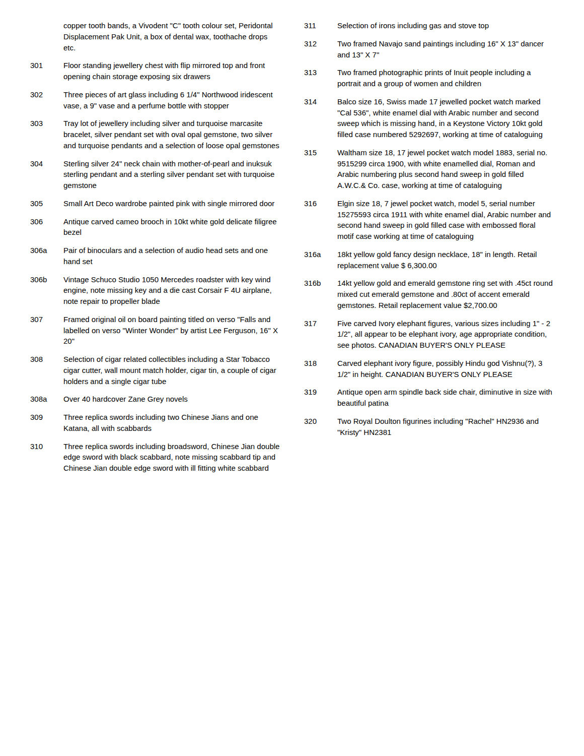copper tooth bands, a Vivodent "C" tooth colour set, Peridontal Displacement Pak Unit, a box of dental wax, toothache drops etc.
301
Floor standing jewellery chest with flip mirrored top and front opening chain storage exposing six drawers
302
Three pieces of art glass including 6 1/4" Northwood iridescent vase, a 9" vase and a perfume bottle with stopper
303
Tray lot of jewellery including silver and turquoise marcasite bracelet, silver pendant set with oval opal gemstone, two silver and turquoise pendants and a selection of loose opal gemstones
304
Sterling silver 24" neck chain with mother-of-pearl and inuksuk sterling pendant and a sterling silver pendant set with turquoise gemstone
305
Small Art Deco wardrobe painted pink with single mirrored door
306
Antique carved cameo brooch in 10kt white gold delicate filigree bezel
306a
Pair of binoculars and a selection of audio head sets and one hand set
306b
Vintage Schuco Studio 1050 Mercedes roadster with key wind engine, note missing key and a die cast Corsair F 4U airplane, note repair to propeller blade
307
Framed original oil on board painting titled on verso "Falls and labelled on verso "Winter Wonder" by artist Lee Ferguson, 16" X 20"
308
Selection of cigar related collectibles including a Star Tobacco cigar cutter, wall mount match holder, cigar tin, a couple of cigar holders and a single cigar tube
308a
Over 40 hardcover Zane Grey novels
309
Three replica swords including two Chinese Jians and one Katana, all with scabbards
310
Three replica swords including broadsword, Chinese Jian double edge sword with black scabbard, note missing scabbard tip and Chinese Jian double edge sword with ill fitting white scabbard
311
Selection of irons including gas and stove top
312
Two framed Navajo sand paintings including 16" X 13" dancer and 13" X 7"
313
Two framed photographic prints of Inuit people including a portrait and a group of women and children
314
Balco size 16, Swiss made 17 jewelled pocket watch marked "Cal 536", white enamel dial with Arabic number and second sweep which is missing hand, in a Keystone Victory 10kt gold filled case numbered 5292697, working at time of cataloguing
315
Waltham size 18, 17 jewel pocket watch model 1883, serial no. 9515299 circa 1900, with white enamelled dial, Roman and Arabic numbering plus second hand sweep in gold filled A.W.C.& Co. case, working at time of cataloguing
316
Elgin size 18, 7 jewel pocket watch, model 5, serial number 15275593 circa 1911 with white enamel dial, Arabic number and second hand sweep in gold filled case with embossed floral motif case working at time of cataloguing
316a
18kt yellow gold fancy design necklace, 18" in length. Retail replacement value $ 6,300.00
316b
14kt yellow gold and emerald gemstone ring set with .45ct round mixed cut emerald gemstone and .80ct of accent emerald gemstones. Retail replacement value $2,700.00
317
Five carved Ivory elephant figures, various sizes including 1" - 2 1/2", all appear to be elephant ivory, age appropriate condition, see photos. CANADIAN BUYER'S ONLY PLEASE
318
Carved elephant ivory figure, possibly Hindu god Vishnu(?), 3 1/2" in height. CANADIAN BUYER'S ONLY PLEASE
319
Antique open arm spindle back side chair, diminutive in size with beautiful patina
320
Two Royal Doulton figurines including "Rachel" HN2936 and "Kristy" HN2381